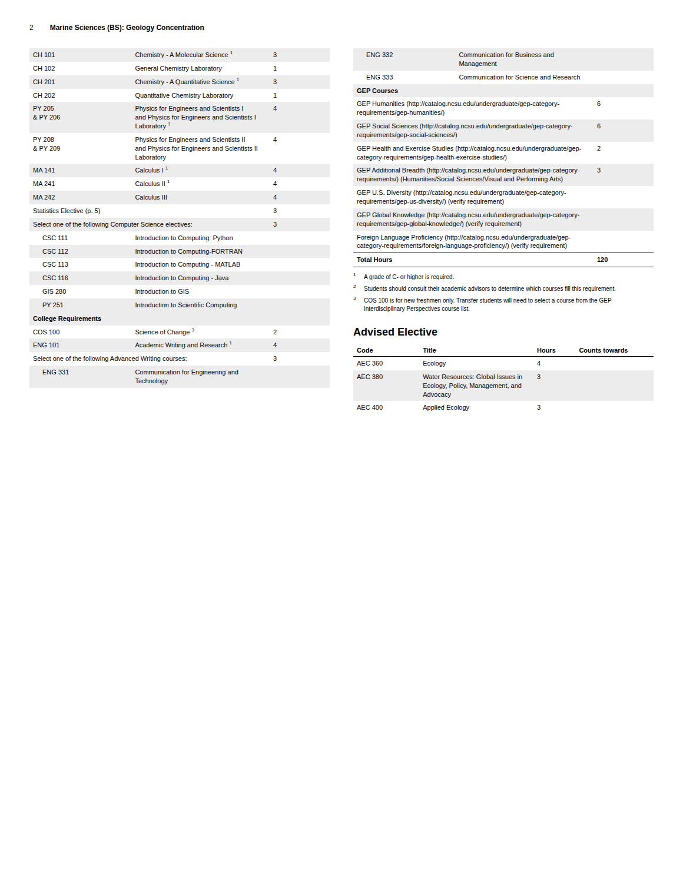2 Marine Sciences (BS): Geology Concentration
| CH 101 | Chemistry - A Molecular Science 1 | 3 |
| CH 102 | General Chemistry Laboratory | 1 |
| CH 201 | Chemistry - A Quantitative Science 1 | 3 |
| CH 202 | Quantitative Chemistry Laboratory | 1 |
| PY 205 & PY 206 | Physics for Engineers and Scientists I and Physics for Engineers and Scientists I Laboratory 1 | 4 |
| PY 208 & PY 209 | Physics for Engineers and Scientists II and Physics for Engineers and Scientists II Laboratory | 4 |
| MA 141 | Calculus I 1 | 4 |
| MA 241 | Calculus II 1 | 4 |
| MA 242 | Calculus III | 4 |
| Statistics Elective (p. 5) | 3 |
| Select one of the following Computer Science electives: | 3 |
| CSC 111 | Introduction to Computing: Python | |
| CSC 112 | Introduction to Computing-FORTRAN | |
| CSC 113 | Introduction to Computing - MATLAB | |
| CSC 116 | Introduction to Computing - Java | |
| GIS 280 | Introduction to GIS | |
| PY 251 | Introduction to Scientific Computing | |
| College Requirements |
| COS 100 | Science of Change 3 | 2 |
| ENG 101 | Academic Writing and Research 1 | 4 |
| Select one of the following Advanced Writing courses: | 3 |
| ENG 331 | Communication for Engineering and Technology | |
| ENG 332 | Communication for Business and Management | |
| ENG 333 | Communication for Science and Research | |
| GEP Courses |
| GEP Humanities (http://catalog.ncsu.edu/undergraduate/gep-category-requirements/gep-humanities/) | 6 |
| GEP Social Sciences (http://catalog.ncsu.edu/undergraduate/gep-category-requirements/gep-social-sciences/) | 6 |
| GEP Health and Exercise Studies (http://catalog.ncsu.edu/undergraduate/gep-category-requirements/gep-health-exercise-studies/) | 2 |
| GEP Additional Breadth (http://catalog.ncsu.edu/undergraduate/gep-category-requirements/) (Humanities/Social Sciences/Visual and Performing Arts) | 3 |
| GEP U.S. Diversity (http://catalog.ncsu.edu/undergraduate/gep-category-requirements/gep-us-diversity/) (verify requirement) | |
| GEP Global Knowledge (http://catalog.ncsu.edu/undergraduate/gep-category-requirements/gep-global-knowledge/) (verify requirement) | |
| Foreign Language Proficiency (http://catalog.ncsu.edu/undergraduate/gep-category-requirements/foreign-language-proficiency/) (verify requirement) | |
| Total Hours | 120 |
A grade of C- or higher is required.
Students should consult their academic advisors to determine which courses fill this requirement.
COS 100 is for new freshmen only. Transfer students will need to select a course from the GEP Interdisciplinary Perspectives course list.
Advised Elective
| Code | Title | Hours | Counts towards |
| --- | --- | --- | --- |
| AEC 360 | Ecology | 4 | |
| AEC 380 | Water Resources: Global Issues in Ecology, Policy, Management, and Advocacy | 3 | |
| AEC 400 | Applied Ecology | 3 | |